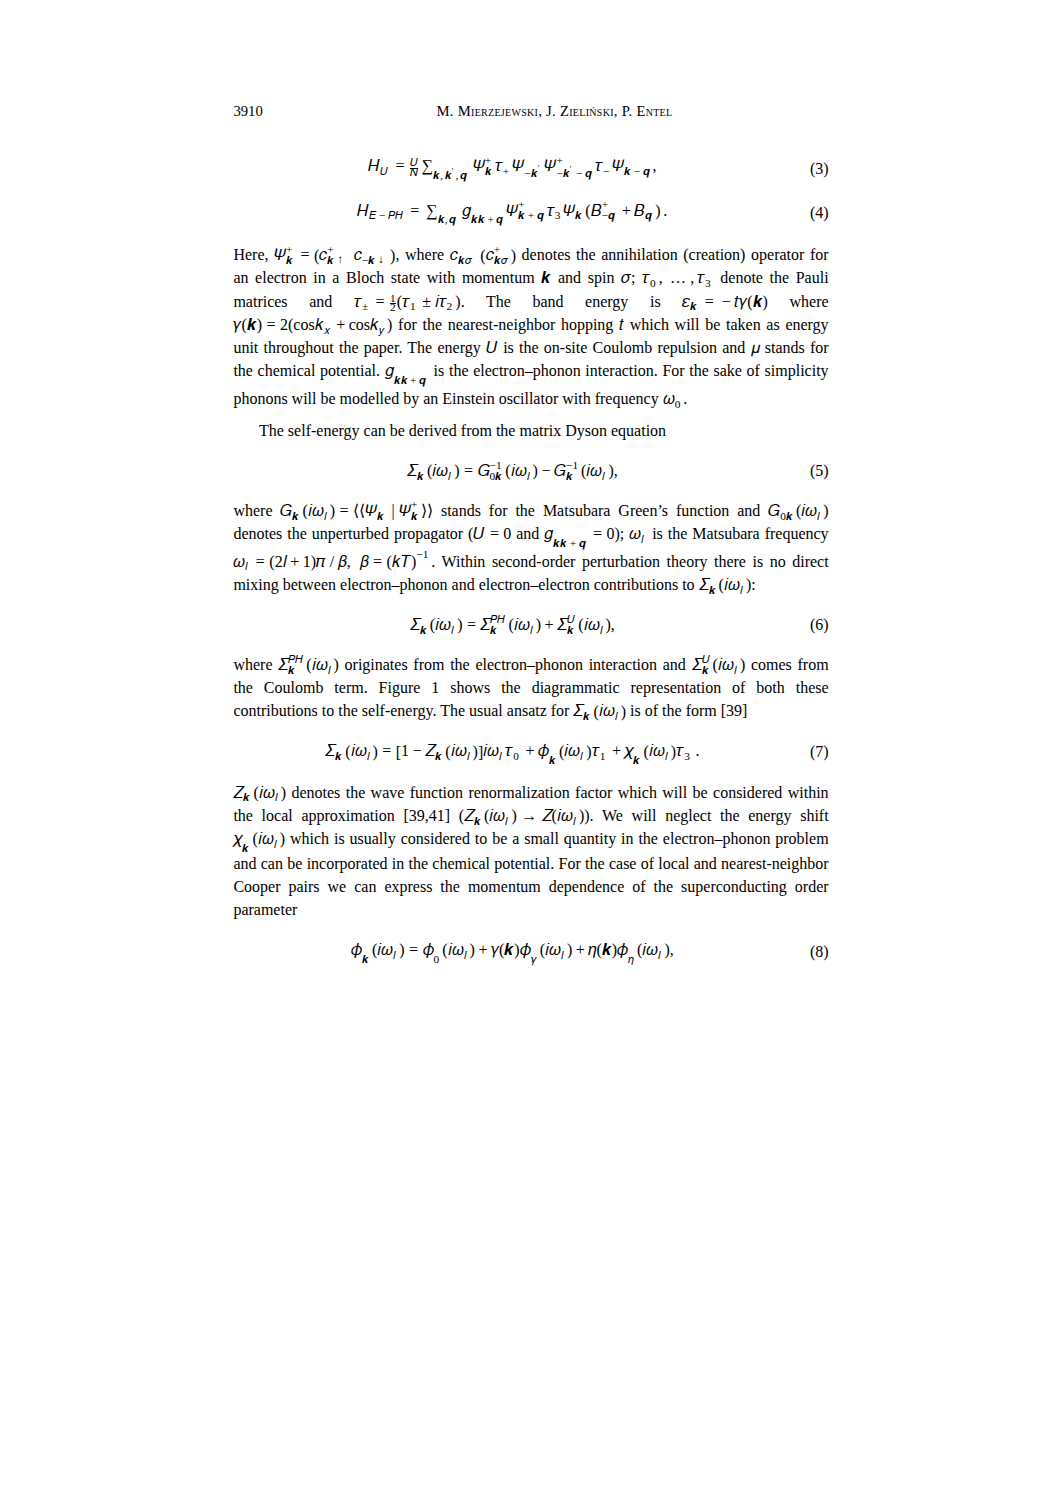3910 M. Mierzejewski, J. Zieliński, P. Entel
HU = UN ∑ 𝒌,𝒌′,𝒒 Ψ𝒌+ τ+ Ψ−𝒌′ Ψ−𝒌′−𝒒+ τ− Ψ𝒌−𝒒 ,
(3)
HE−PH = ∑ 𝒌,𝒒 g𝒌𝒌+𝒒 Ψ𝒌+𝒒+ τ3 Ψ𝒌 ( B−𝒒+ + B𝒒 ) .
(4)
Here, Ψ𝒌+=(c𝒌↑+c−𝒌↓), where c𝒌σ (c𝒌σ+) denotes the annihilation (creation) operator for an electron in a Bloch state with momentum 𝒌 and spin σ; τ0,…,τ3 denote the Pauli matrices and τ±=12(τ1±iτ2). The band energy is ε𝒌=−tγ(𝒌) where γ(𝒌)=2(coskx+cosky) for the nearest-neighbor hopping t which will be taken as energy unit throughout the paper. The energy U is the on-site Coulomb repulsion and μ stands for the chemical potential. g𝒌𝒌+𝒒 is the electron–phonon interaction. For the sake of simplicity phonons will be modelled by an Einstein oscillator with frequency ω0.
The self-energy can be derived from the matrix Dyson equation
Σ𝒌 (iωl) = G0𝒌−1 (iωl) − G𝒌−1 (iωl) ,
(5)
where G𝒌(iωl)=⟨⟨Ψ𝒌|Ψ𝒌+⟩⟩ stands for the Matsubara Green’s function and G0𝒌(iωl) denotes the unperturbed propagator (U=0 and g𝒌𝒌+𝒒=0); ωl is the Matsubara frequency ωl=(2l+1)π/β,β=(kT)−1. Within second-order perturbation theory there is no direct mixing between electron–phonon and electron–electron contributions to Σ𝒌(iωl):
Σ𝒌 (iωl) = Σ𝒌PH (iωl) + Σ𝒌U (iωl) ,
(6)
where Σ𝒌PH(iωl) originates from the electron–phonon interaction and Σ𝒌U(iωl) comes from the Coulomb term. Figure 1 shows the diagrammatic representation of both these contributions to the self-energy. The usual ansatz for Σ𝒌(iωl) is of the form [39]
Σ𝒌 (iωl) = [1−Z𝒌(iωl)] iωlτ0 + ϕ𝒌 (iωl) τ1 + χ𝒌 (iωl) τ3 .
(7)
Z𝒌(iωl) denotes the wave function renormalization factor which will be considered within the local approximation [39,41] (Z𝒌(iωl)→Z(iωl)). We will neglect the energy shift χ𝒌(iωl) which is usually considered to be a small quantity in the electron–phonon problem and can be incorporated in the chemical potential. For the case of local and nearest-neighbor Cooper pairs we can express the momentum dependence of the superconducting order parameter
ϕ𝒌 (iωl) = ϕ0 (iωl) + γ(𝒌) ϕγ (iωl) + η(𝒌) ϕη (iωl) ,
(8)